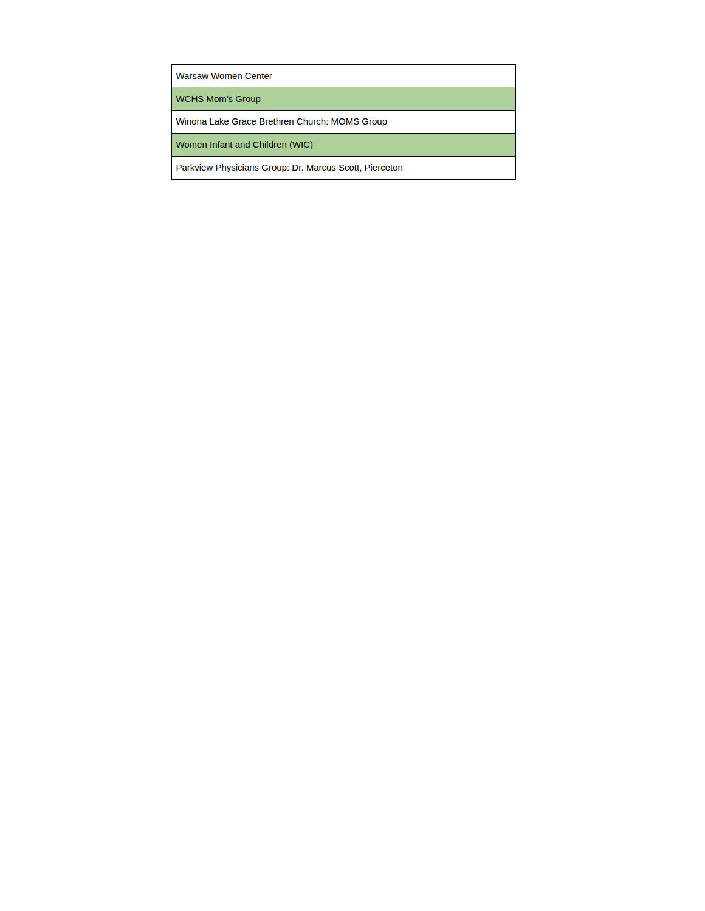| Warsaw Women Center |
| WCHS Mom's Group |
| Winona Lake Grace Brethren Church: MOMS Group |
| Women Infant and Children (WIC) |
| Parkview Physicians Group: Dr. Marcus Scott, Pierceton |